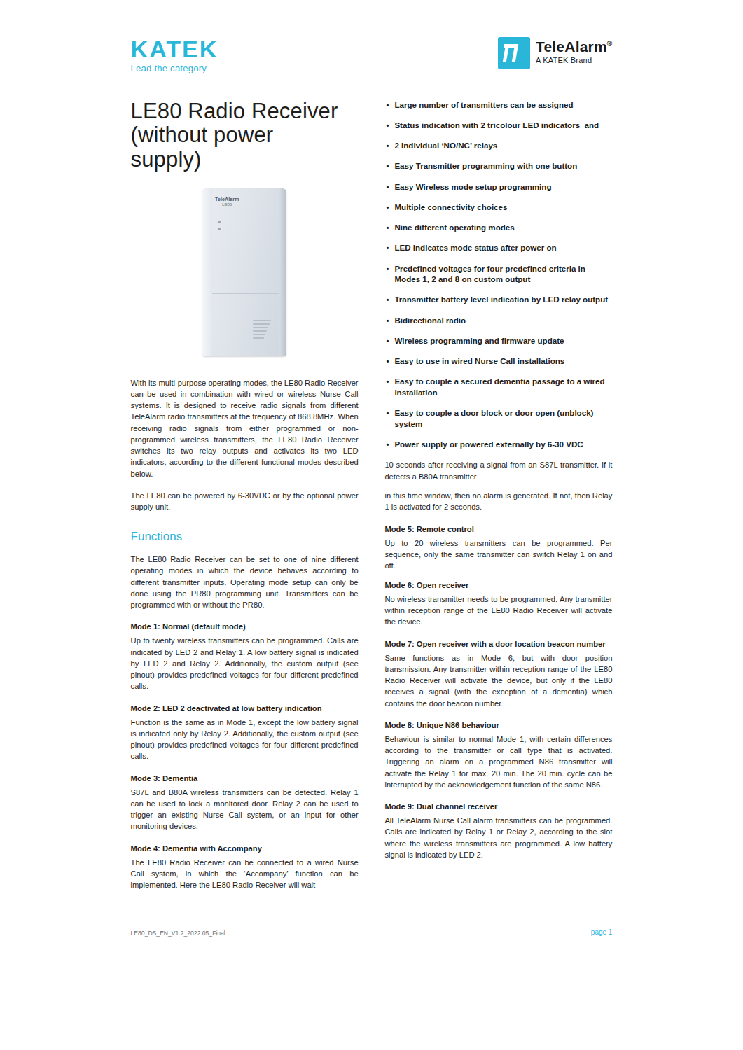KATEK Lead the category
TeleAlarm®
A KATEK Brand
LE80 Radio Receiver
(without power
supply)
TeleAlarm LE80
With its multi-purpose operating modes, the LE80 Radio Receiver can be used in combination with wired or wireless Nurse Call systems. It is designed to receive radio signals from different TeleAlarm radio transmitters at the frequency of 868.8MHz. When receiving radio signals from either programmed or non-programmed wireless transmitters, the LE80 Radio Receiver switches its two relay outputs and activates its two LED indicators, according to the different functional modes described below.
The LE80 can be powered by 6-30VDC or by the optional power supply unit.
Functions
The LE80 Radio Receiver can be set to one of nine different operating modes in which the device behaves according to different transmitter inputs. Operating mode setup can only be done using the PR80 programming unit. Transmitters can be programmed with or without the PR80.
Mode 1: Normal (default mode)
Up to twenty wireless transmitters can be programmed. Calls are indicated by LED 2 and Relay 1. A low battery signal is indicated by LED 2 and Relay 2. Additionally, the custom output (see pinout) provides predefined voltages for four different predefined calls.
Mode 2: LED 2 deactivated at low battery indication
Function is the same as in Mode 1, except the low battery signal is indicated only by Relay 2. Additionally, the custom output (see pinout) provides predefined voltages for four different predefined calls.
Mode 3: Dementia
S87L and B80A wireless transmitters can be detected. Relay 1 can be used to lock a monitored door. Relay 2 can be used to trigger an existing Nurse Call system, or an input for other monitoring devices.
Mode 4: Dementia with Accompany
The LE80 Radio Receiver can be connected to a wired Nurse Call system, in which the ‘Accompany’ function can be implemented. Here the LE80 Radio Receiver will wait
Large number of transmitters can be assigned
Status indication with 2 tricolour LED indicators and
2 individual ‘NO/NC’ relays
Easy Transmitter programming with one button
Easy Wireless mode setup programming
Multiple connectivity choices
Nine different operating modes
LED indicates mode status after power on
Predefined voltages for four predefined criteria in Modes 1, 2 and 8 on custom output
Transmitter battery level indication by LED relay output
Bidirectional radio
Wireless programming and firmware update
Easy to use in wired Nurse Call installations
Easy to couple a secured dementia passage to a wired installation
Easy to couple a door block or door open (unblock) system
Power supply or powered externally by 6-30 VDC
10 seconds after receiving a signal from an S87L transmitter. If it detects a B80A transmitter
in this time window, then no alarm is generated. If not, then Relay 1 is activated for 2 seconds.
Mode 5: Remote control
Up to 20 wireless transmitters can be programmed. Per sequence, only the same transmitter can switch Relay 1 on and off.
Mode 6: Open receiver
No wireless transmitter needs to be programmed. Any transmitter within reception range of the LE80 Radio Receiver will activate the device.
Mode 7: Open receiver with a door location beacon number
Same functions as in Mode 6, but with door position transmission. Any transmitter within reception range of the LE80 Radio Receiver will activate the device, but only if the LE80 receives a signal (with the exception of a dementia) which contains the door beacon number.
Mode 8: Unique N86 behaviour
Behaviour is similar to normal Mode 1, with certain differences according to the transmitter or call type that is activated. Triggering an alarm on a programmed N86 transmitter will activate the Relay 1 for max. 20 min. The 20 min. cycle can be interrupted by the acknowledgement function of the same N86.
Mode 9: Dual channel receiver
All TeleAlarm Nurse Call alarm transmitters can be programmed. Calls are indicated by Relay 1 or Relay 2, according to the slot where the wireless transmitters are programmed. A low battery signal is indicated by LED 2.
LE80_DS_EN_V1.2_2022.05_Final
page 1